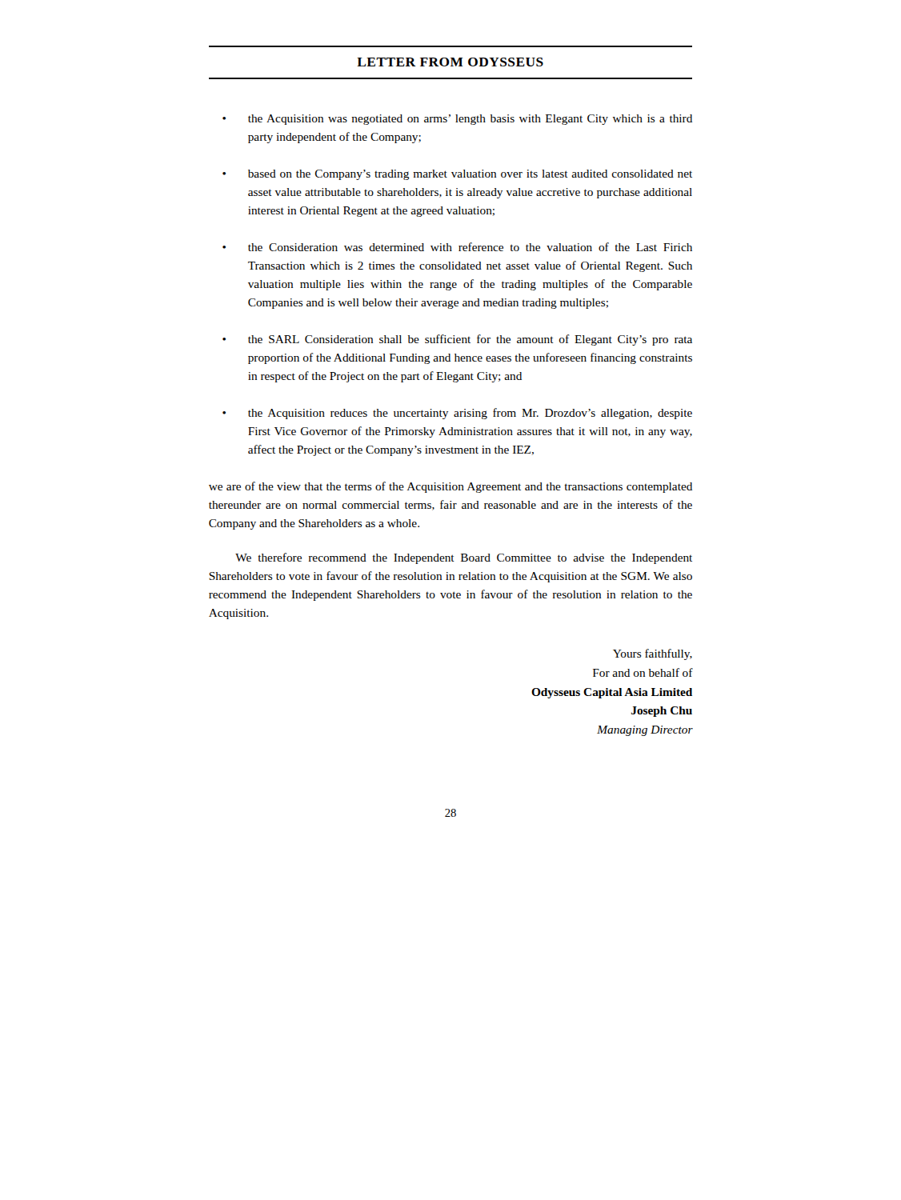LETTER FROM ODYSSEUS
the Acquisition was negotiated on arms’ length basis with Elegant City which is a third party independent of the Company;
based on the Company’s trading market valuation over its latest audited consolidated net asset value attributable to shareholders, it is already value accretive to purchase additional interest in Oriental Regent at the agreed valuation;
the Consideration was determined with reference to the valuation of the Last Firich Transaction which is 2 times the consolidated net asset value of Oriental Regent. Such valuation multiple lies within the range of the trading multiples of the Comparable Companies and is well below their average and median trading multiples;
the SARL Consideration shall be sufficient for the amount of Elegant City’s pro rata proportion of the Additional Funding and hence eases the unforeseen financing constraints in respect of the Project on the part of Elegant City; and
the Acquisition reduces the uncertainty arising from Mr. Drozdov’s allegation, despite First Vice Governor of the Primorsky Administration assures that it will not, in any way, affect the Project or the Company’s investment in the IEZ,
we are of the view that the terms of the Acquisition Agreement and the transactions contemplated thereunder are on normal commercial terms, fair and reasonable and are in the interests of the Company and the Shareholders as a whole.
We therefore recommend the Independent Board Committee to advise the Independent Shareholders to vote in favour of the resolution in relation to the Acquisition at the SGM. We also recommend the Independent Shareholders to vote in favour of the resolution in relation to the Acquisition.
Yours faithfully,
For and on behalf of
Odysseus Capital Asia Limited
Joseph Chu
Managing Director
28